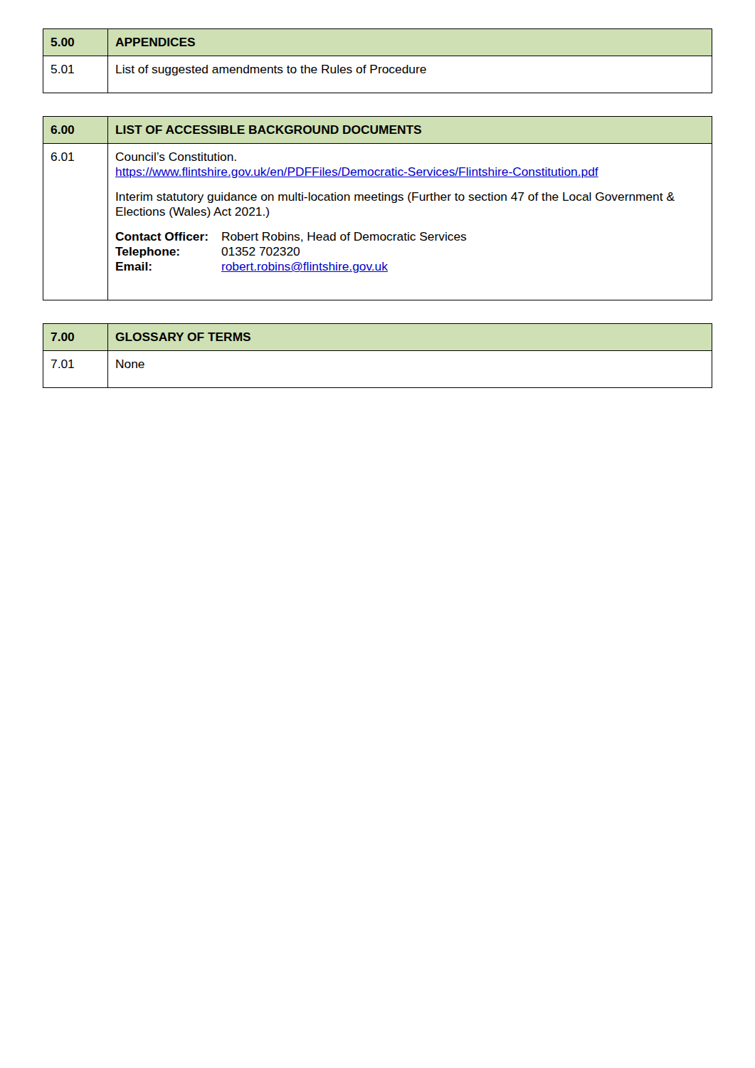| 5.00 | APPENDICES |
| 5.01 | List of suggested amendments to the Rules of Procedure |
| 6.00 | LIST OF ACCESSIBLE BACKGROUND DOCUMENTS |
| 6.01 | Council’s Constitution. https://www.flintshire.gov.uk/en/PDFFiles/Democratic-Services/Flintshire-Constitution.pdf Interim statutory guidance on multi-location meetings (Further to section 47 of the Local Government & Elections (Wales) Act 2021.) / Contact Officer: / Robert Robins, Head of Democratic Services / / Telephone: / 01352 702320 / / Email: / robert.robins@flintshire.gov.uk / |
| 7.00 | GLOSSARY OF TERMS |
| 7.01 | None |